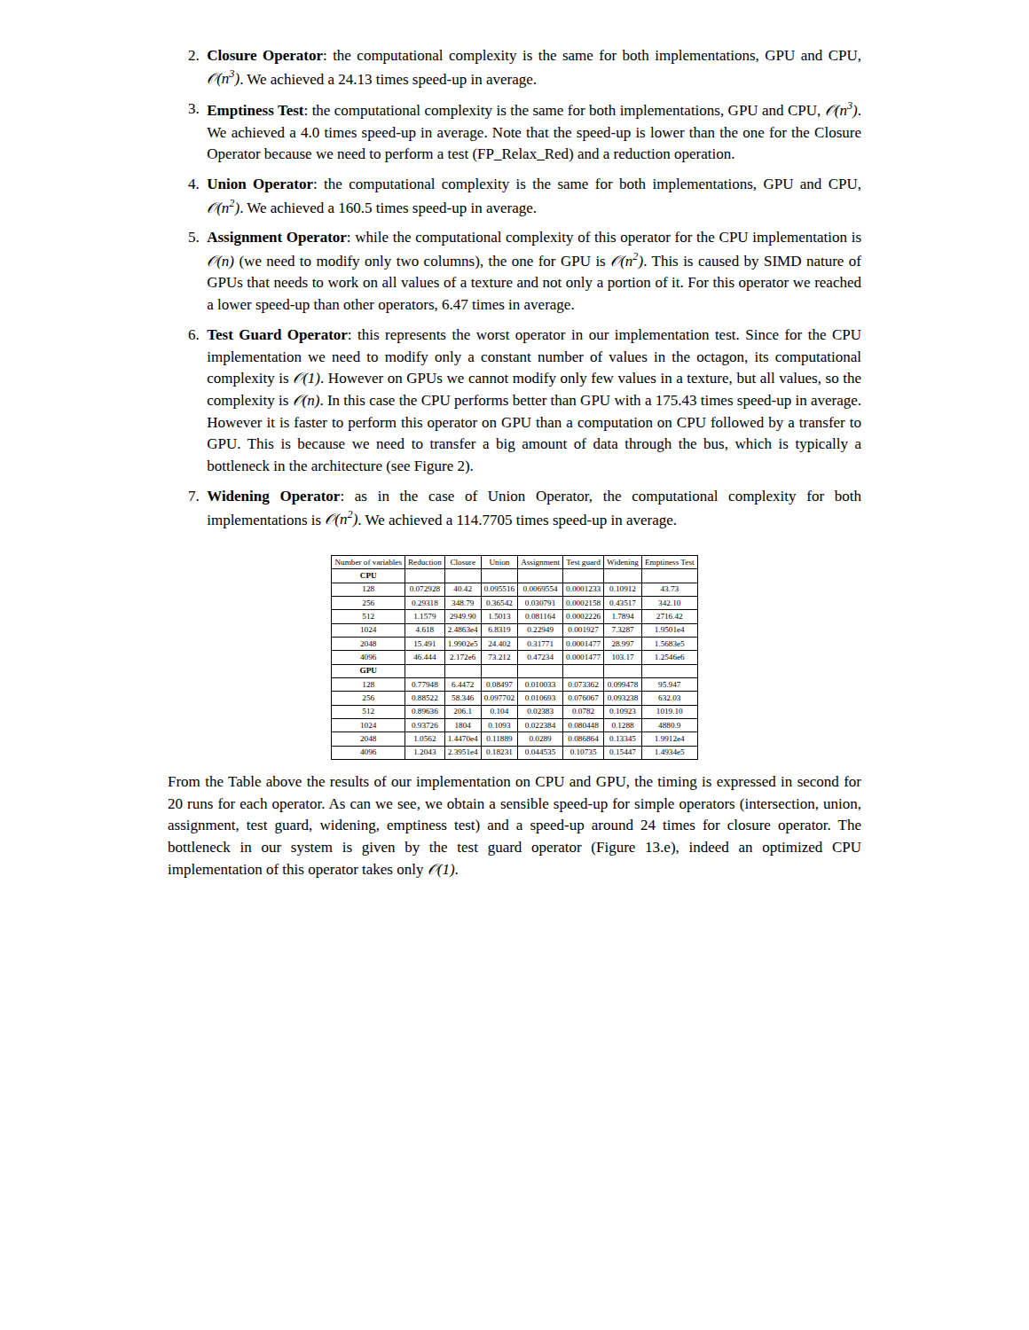2. Closure Operator: the computational complexity is the same for both implementations, GPU and CPU, 𝒪(n3). We achieved a 24.13 times speed-up in average.
3. Emptiness Test: the computational complexity is the same for both implementations, GPU and CPU, 𝒪(n3). We achieved a 4.0 times speed-up in average. Note that the speed-up is lower than the one for the Closure Operator because we need to perform a test (FP_Relax_Red) and a reduction operation.
4. Union Operator: the computational complexity is the same for both implementations, GPU and CPU, 𝒪(n2). We achieved a 160.5 times speed-up in average.
5. Assignment Operator: while the computational complexity of this operator for the CPU implementation is 𝒪(n) (we need to modify only two columns), the one for GPU is 𝒪(n2). This is caused by SIMD nature of GPUs that needs to work on all values of a texture and not only a portion of it. For this operator we reached a lower speed-up than other operators, 6.47 times in average.
6. Test Guard Operator: this represents the worst operator in our implementation test. Since for the CPU implementation we need to modify only a constant number of values in the octagon, its computational complexity is 𝒪(1). However on GPUs we cannot modify only few values in a texture, but all values, so the complexity is 𝒪(n). In this case the CPU performs better than GPU with a 175.43 times speed-up in average. However it is faster to perform this operator on GPU than a computation on CPU followed by a transfer to GPU. This is because we need to transfer a big amount of data through the bus, which is typically a bottleneck in the architecture (see Figure 2).
7. Widening Operator: as in the case of Union Operator, the computational complexity for both implementations is 𝒪(n2). We achieved a 114.7705 times speed-up in average.
| Number of variables | Reduction | Closure | Union | Assignment | Test guard | Widening | Emptiness Test |
| --- | --- | --- | --- | --- | --- | --- | --- |
| CPU | | | | | | | |
| 128 | 0.072928 | 40.42 | 0.095516 | 0.0069554 | 0.0001233 | 0.10912 | 43.73 |
| 256 | 0.29318 | 348.79 | 0.36542 | 0.030791 | 0.0002158 | 0.43517 | 342.10 |
| 512 | 1.1579 | 2949.90 | 1.5013 | 0.081164 | 0.0002226 | 1.7894 | 2716.42 |
| 1024 | 4.618 | 2.4863e4 | 6.8319 | 0.22949 | 0.001927 | 7.3287 | 1.9501e4 |
| 2048 | 15.491 | 1.9902e5 | 24.402 | 0.31771 | 0.0001477 | 28.997 | 1.5683e5 |
| 4096 | 46.444 | 2.172e6 | 73.212 | 0.47234 | 0.0001477 | 103.17 | 1.2546e6 |
| GPU | | | | | | | |
| 128 | 0.77948 | 6.4472 | 0.08497 | 0.010033 | 0.073362 | 0.099478 | 95.947 |
| 256 | 0.88522 | 58.346 | 0.097702 | 0.010693 | 0.076067 | 0.093238 | 632.03 |
| 512 | 0.89636 | 206.1 | 0.104 | 0.02383 | 0.0782 | 0.10923 | 1019.10 |
| 1024 | 0.93726 | 1804 | 0.1093 | 0.022384 | 0.080448 | 0.1288 | 4880.9 |
| 2048 | 1.0562 | 1.4470e4 | 0.11889 | 0.0289 | 0.086864 | 0.13345 | 1.9912e4 |
| 4096 | 1.2043 | 2.3951e4 | 0.18231 | 0.044535 | 0.10735 | 0.15447 | 1.4934e5 |
From the Table above the results of our implementation on CPU and GPU, the timing is expressed in second for 20 runs for each operator. As can we see, we obtain a sensible speed-up for simple operators (intersection, union, assignment, test guard, widening, emptiness test) and a speed-up around 24 times for closure operator. The bottleneck in our system is given by the test guard operator (Figure 13.e), indeed an optimized CPU implementation of this operator takes only 𝒪(1).